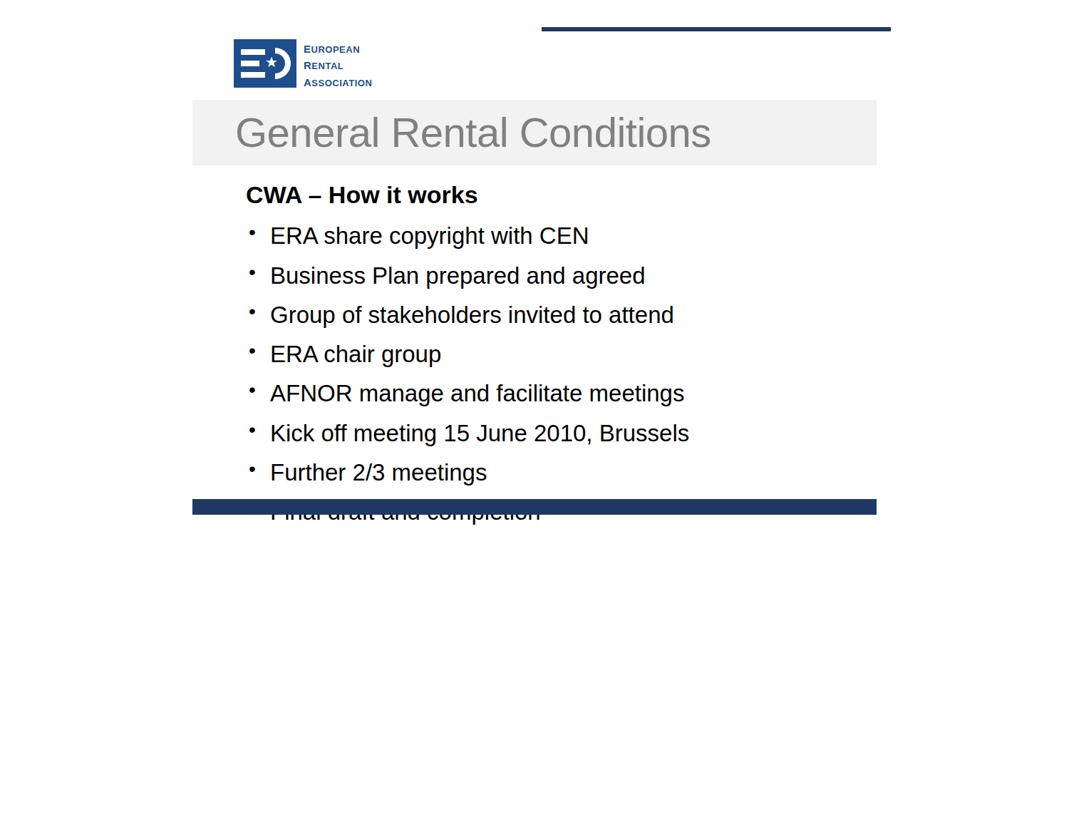★
EUROPEAN
RENTAL
ASSOCIATION
General Rental Conditions
CWA – How it works
ERA share copyright with CEN
Business Plan prepared and agreed
Group of stakeholders invited to attend
ERA chair group
AFNOR manage and facilitate meetings
Kick off meeting 15 June 2010, Brussels
Further 2/3 meetings
Final draft and completion